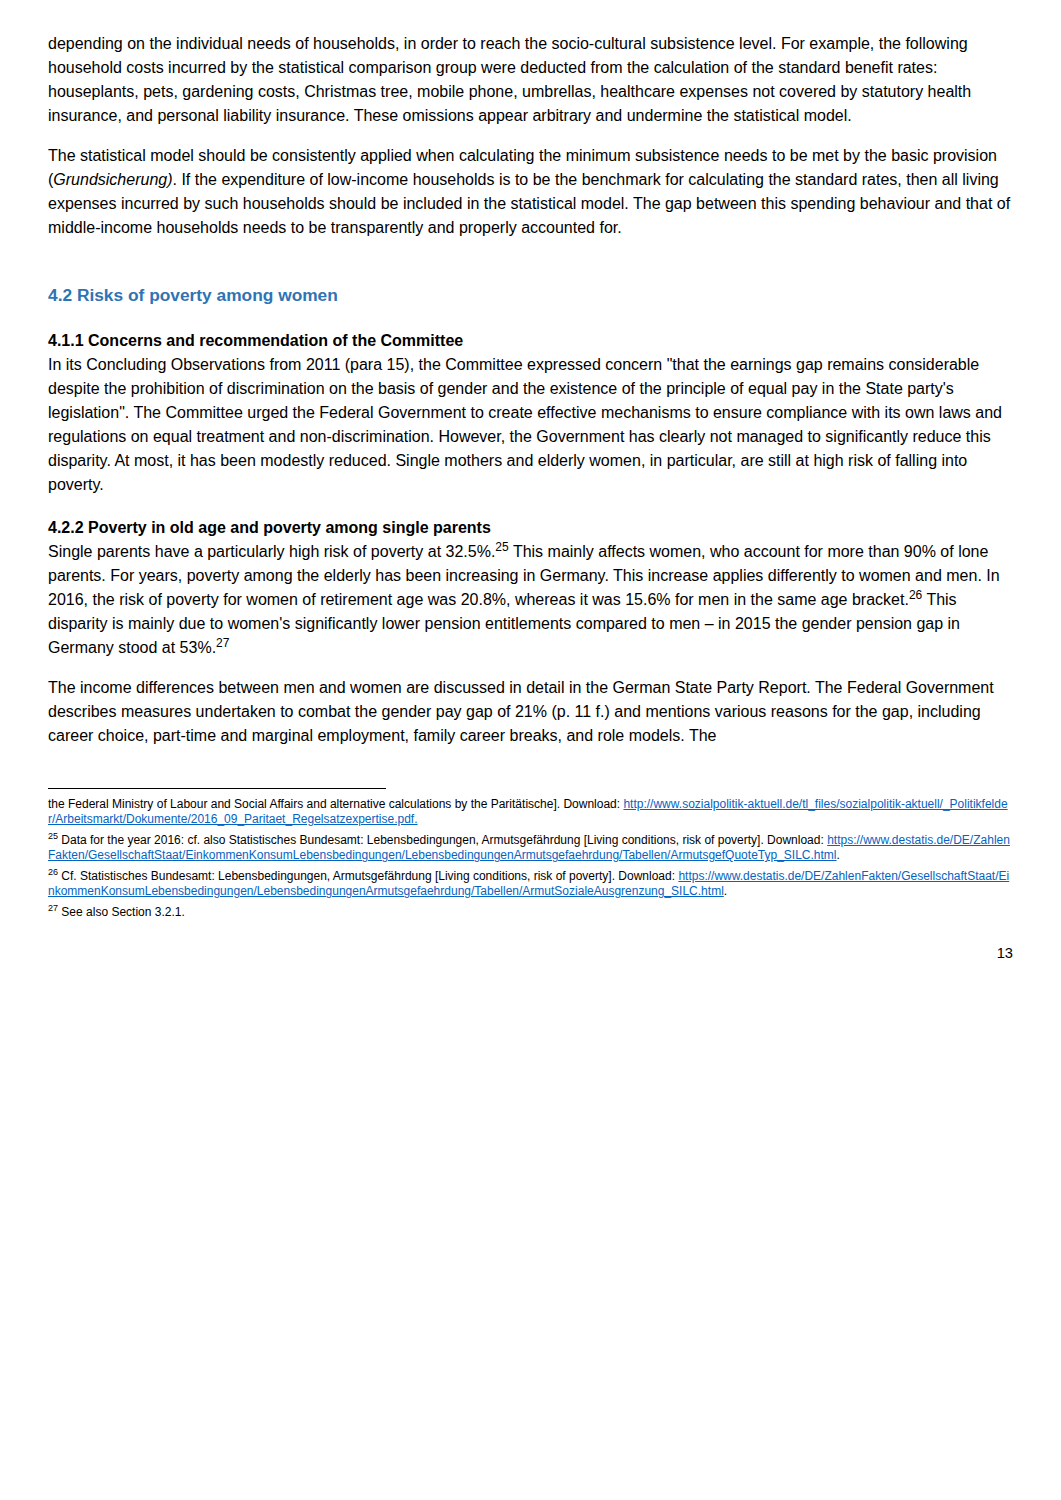depending on the individual needs of households, in order to reach the socio-cultural subsistence level. For example, the following household costs incurred by the statistical comparison group were deducted from the calculation of the standard benefit rates: houseplants, pets, gardening costs, Christmas tree, mobile phone, umbrellas, healthcare expenses not covered by statutory health insurance, and personal liability insurance. These omissions appear arbitrary and undermine the statistical model.
The statistical model should be consistently applied when calculating the minimum subsistence needs to be met by the basic provision (Grundsicherung). If the expenditure of low-income households is to be the benchmark for calculating the standard rates, then all living expenses incurred by such households should be included in the statistical model. The gap between this spending behaviour and that of middle-income households needs to be transparently and properly accounted for.
4.2 Risks of poverty among women
4.1.1 Concerns and recommendation of the Committee
In its Concluding Observations from 2011 (para 15), the Committee expressed concern "that the earnings gap remains considerable despite the prohibition of discrimination on the basis of gender and the existence of the principle of equal pay in the State party's legislation". The Committee urged the Federal Government to create effective mechanisms to ensure compliance with its own laws and regulations on equal treatment and non-discrimination. However, the Government has clearly not managed to significantly reduce this disparity. At most, it has been modestly reduced. Single mothers and elderly women, in particular, are still at high risk of falling into poverty.
4.2.2 Poverty in old age and poverty among single parents
Single parents have a particularly high risk of poverty at 32.5%.25 This mainly affects women, who account for more than 90% of lone parents. For years, poverty among the elderly has been increasing in Germany. This increase applies differently to women and men. In 2016, the risk of poverty for women of retirement age was 20.8%, whereas it was 15.6% for men in the same age bracket.26 This disparity is mainly due to women's significantly lower pension entitlements compared to men – in 2015 the gender pension gap in Germany stood at 53%.27
The income differences between men and women are discussed in detail in the German State Party Report. The Federal Government describes measures undertaken to combat the gender pay gap of 21% (p. 11 f.) and mentions various reasons for the gap, including career choice, part-time and marginal employment, family career breaks, and role models. The
the Federal Ministry of Labour and Social Affairs and alternative calculations by the Paritätische]. Download: http://www.sozialpolitik-aktuell.de/tl_files/sozialpolitik-aktuell/_Politikfelder/Arbeitsmarkt/Dokumente/2016_09_Paritaet_Regelsatzexpertise.pdf.
25 Data for the year 2016: cf. also Statistisches Bundesamt: Lebensbedingungen, Armutsgefährdung [Living conditions, risk of poverty]. Download: https://www.destatis.de/DE/ZahlenFakten/GesellschaftStaat/EinkommenKonsumLebensbedingungen/LebensbedingungenArmutsgefaehrdung/Tabellen/ArmutsgefQuoteTyp_SILC.html.
26 Cf. Statistisches Bundesamt: Lebensbedingungen, Armutsgefährdung [Living conditions, risk of poverty]. Download: https://www.destatis.de/DE/ZahlenFakten/GesellschaftStaat/EinkommenKonsumLebensbedingungen/LebensbedingungenArmutsgefaehrdung/Tabellen/ArmutSozialeAusgrenzung_SILC.html.
27 See also Section 3.2.1.
13